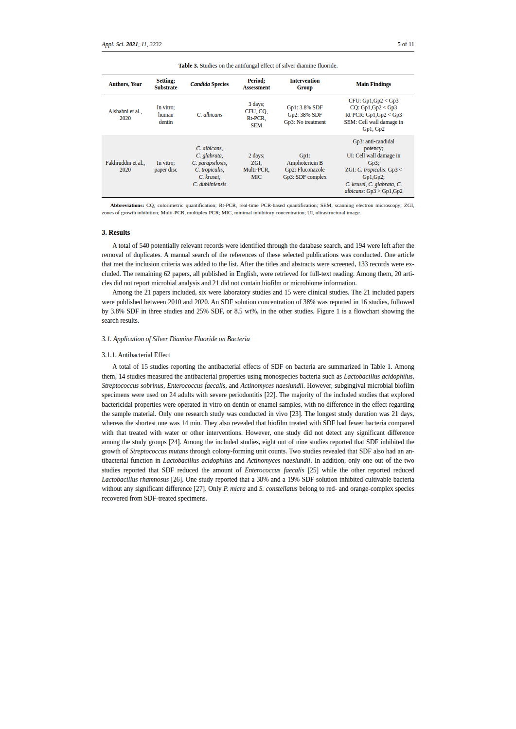Appl. Sci. 2021, 11, 3232
5 of 11
Table 3. Studies on the antifungal effect of silver diamine fluoride.
| Authors, Year | Setting; Substrate | Candida Species | Period; Assessment | Intervention Group | Main Findings |
| --- | --- | --- | --- | --- | --- |
| Alshahni et al., 2020 | In vitro; human dentin | C. albicans | 3 days; CFU, CQ, Rt-PCR, SEM | Gp1: 3.8% SDF Gp2: 38% SDF Gp3: No treatment | CFU: Gp1,Gp2 < Gp3 CQ: Gp1,Gp2 < Gp3 Rt-PCR: Gp1,Gp2 < Gp3 SEM: Cell wall damage in Gp1, Gp2 |
| Fakhruddin et al., 2020 | In vitro; paper disc | C. albicans , C. glabrata , C. parapsilosis , C. tropicalis , C. krusei , C. dubliniensis | 2 days; ZGI, Multi-PCR, MIC | Gp1: Amphotericin B Gp2: Fluconazole Gp3: SDF complex | Gp3: anti-candidal potency; UI: Cell wall damage in Gp3; ZGI: C. tropicalis : Gp3 < Gp1,Gp2; C. krusei , C. glabrata , C. albicans : Gp3 > Gp1,Gp2 |
Abbreviations: CQ, colorimetric quantification; Rt-PCR, real-time PCR-based quantification; SEM, scanning electron microscopy; ZGI, zones of growth inhibition; Multi-PCR, multiplex PCR; MIC, minimal inhibitory concentration; UI, ultrastructural image.
3. Results
A total of 540 potentially relevant records were identified through the database search, and 194 were left after the removal of duplicates. A manual search of the references of these selected publications was conducted. One article that met the inclusion criteria was added to the list. After the titles and abstracts were screened, 133 records were excluded. The remaining 62 papers, all published in English, were retrieved for full-text reading. Among them, 20 articles did not report microbial analysis and 21 did not contain biofilm or microbiome information.
Among the 21 papers included, six were laboratory studies and 15 were clinical studies. The 21 included papers were published between 2010 and 2020. An SDF solution concentration of 38% was reported in 16 studies, followed by 3.8% SDF in three studies and 25% SDF, or 8.5 wt%, in the other studies. Figure 1 is a flowchart showing the search results.
3.1. Application of Silver Diamine Fluoride on Bacteria
3.1.1. Antibacterial Effect
A total of 15 studies reporting the antibacterial effects of SDF on bacteria are summarized in Table 1. Among them, 14 studies measured the antibacterial properties using monospecies bacteria such as Lactobacillus acidophilus, Streptococcus sobrinus, Enterococcus faecalis, and Actinomyces naeslundii. However, subgingival microbial biofilm specimens were used on 24 adults with severe periodontitis [22]. The majority of the included studies that explored bactericidal properties were operated in vitro on dentin or enamel samples, with no difference in the effect regarding the sample material. Only one research study was conducted in vivo [23]. The longest study duration was 21 days, whereas the shortest one was 14 min. They also revealed that biofilm treated with SDF had fewer bacteria compared with that treated with water or other interventions. However, one study did not detect any significant difference among the study groups [24]. Among the included studies, eight out of nine studies reported that SDF inhibited the growth of Streptococcus mutans through colony-forming unit counts. Two studies revealed that SDF also had an antibacterial function in Lactobacillus acidophilus and Actinomyces naeslundii. In addition, only one out of the two studies reported that SDF reduced the amount of Enterococcus faecalis [25] while the other reported reduced Lactobacillus rhamnosus [26]. One study reported that a 38% and a 19% SDF solution inhibited cultivable bacteria without any significant difference [27]. Only P. micra and S. constellatus belong to red- and orange-complex species recovered from SDF-treated specimens.